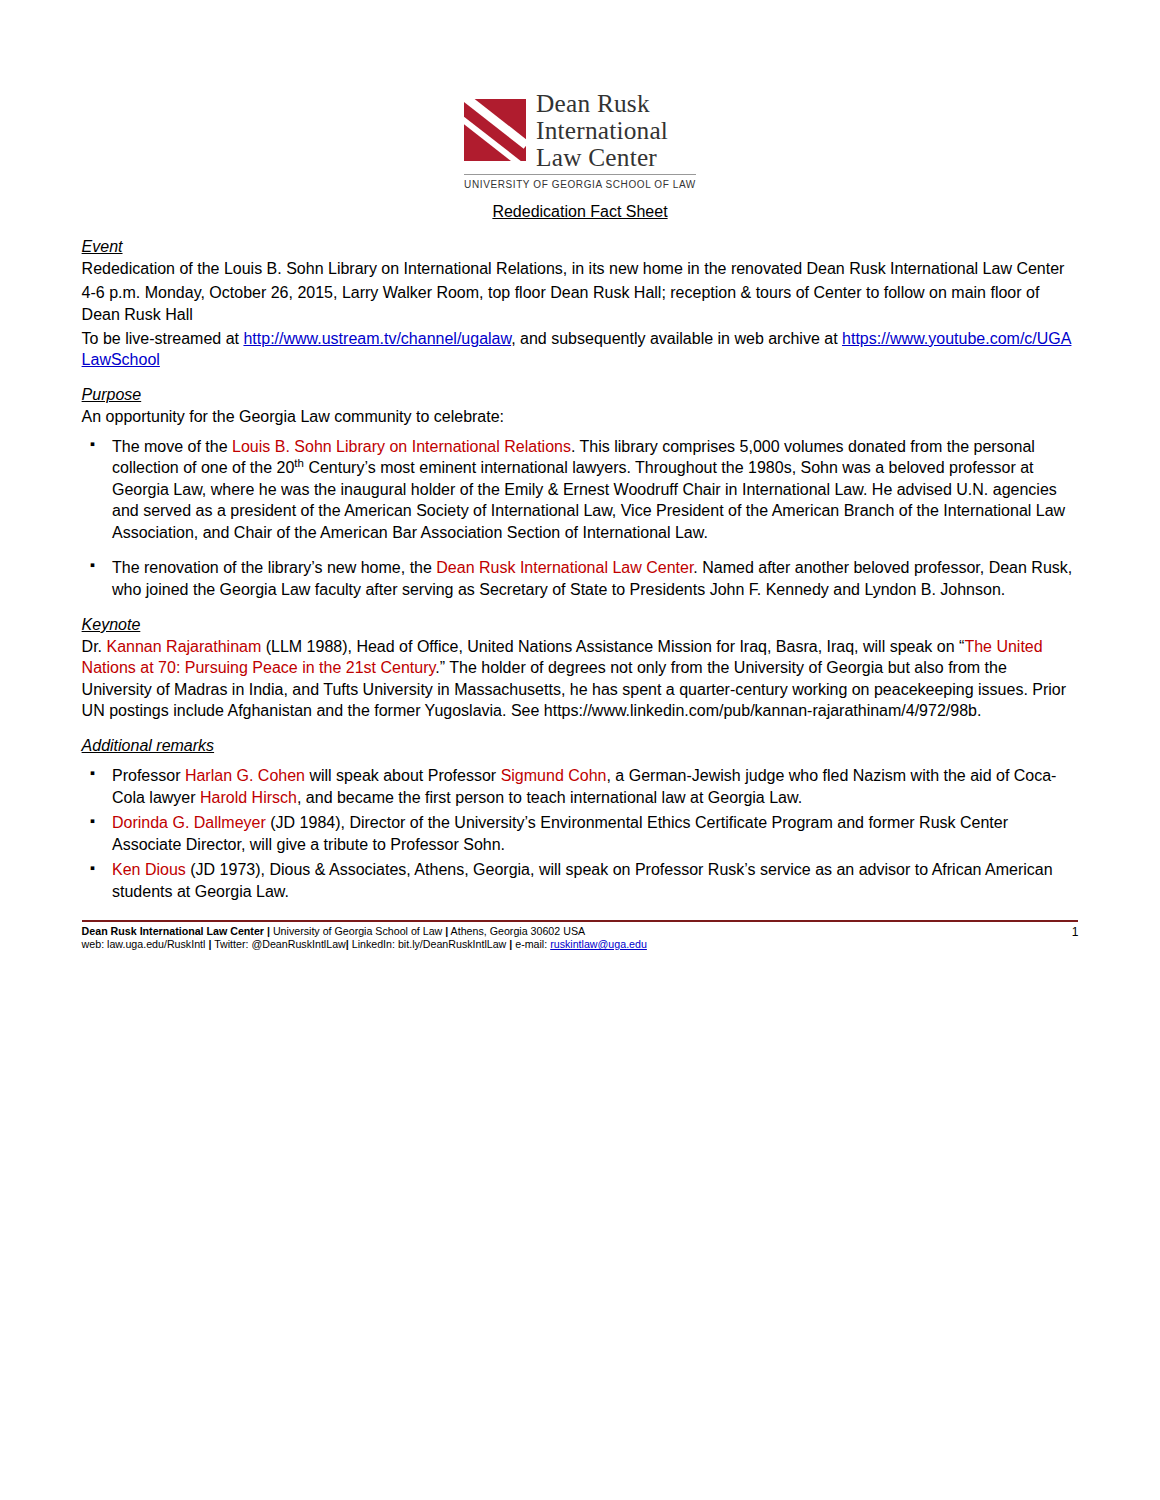Dean Rusk
International
Law Center
UNIVERSITY OF GEORGIA SCHOOL OF LAW
Rededication Fact Sheet
Event
Rededication of the Louis B. Sohn Library on International Relations, in its new home in the renovated Dean Rusk International Law Center
4-6 p.m. Monday, October 26, 2015, Larry Walker Room, top floor Dean Rusk Hall; reception & tours of Center to follow on main floor of Dean Rusk Hall
To be live-streamed at http://www.ustream.tv/channel/ugalaw, and subsequently available in web archive at https://www.youtube.com/c/UGALawSchool
Purpose
An opportunity for the Georgia Law community to celebrate:
The move of the Louis B. Sohn Library on International Relations. This library comprises 5,000 volumes donated from the personal collection of one of the 20th Century’s most eminent international lawyers. Throughout the 1980s, Sohn was a beloved professor at Georgia Law, where he was the inaugural holder of the Emily & Ernest Woodruff Chair in International Law. He advised U.N. agencies and served as a president of the American Society of International Law, Vice President of the American Branch of the International Law Association, and Chair of the American Bar Association Section of International Law.
The renovation of the library’s new home, the Dean Rusk International Law Center. Named after another beloved professor, Dean Rusk, who joined the Georgia Law faculty after serving as Secretary of State to Presidents John F. Kennedy and Lyndon B. Johnson.
Keynote
Dr. Kannan Rajarathinam (LLM 1988), Head of Office, United Nations Assistance Mission for Iraq, Basra, Iraq, will speak on “The United Nations at 70: Pursuing Peace in the 21st Century.” The holder of degrees not only from the University of Georgia but also from the University of Madras in India, and Tufts University in Massachusetts, he has spent a quarter-century working on peacekeeping issues. Prior UN postings include Afghanistan and the former Yugoslavia. See https://www.linkedin.com/pub/kannan-rajarathinam/4/972/98b.
Additional remarks
Professor Harlan G. Cohen will speak about Professor Sigmund Cohn, a German-Jewish judge who fled Nazism with the aid of Coca-Cola lawyer Harold Hirsch, and became the first person to teach international law at Georgia Law.
Dorinda G. Dallmeyer (JD 1984), Director of the University’s Environmental Ethics Certificate Program and former Rusk Center Associate Director, will give a tribute to Professor Sohn.
Ken Dious (JD 1973), Dious & Associates, Athens, Georgia, will speak on Professor Rusk’s service as an advisor to African American students at Georgia Law.
1
Dean Rusk International Law Center | University of Georgia School of Law | Athens, Georgia 30602 USA
web: law.uga.edu/RuskIntl | Twitter: @DeanRuskIntlLaw| LinkedIn: bit.ly/DeanRuskIntlLaw | e-mail: ruskintlaw@uga.edu